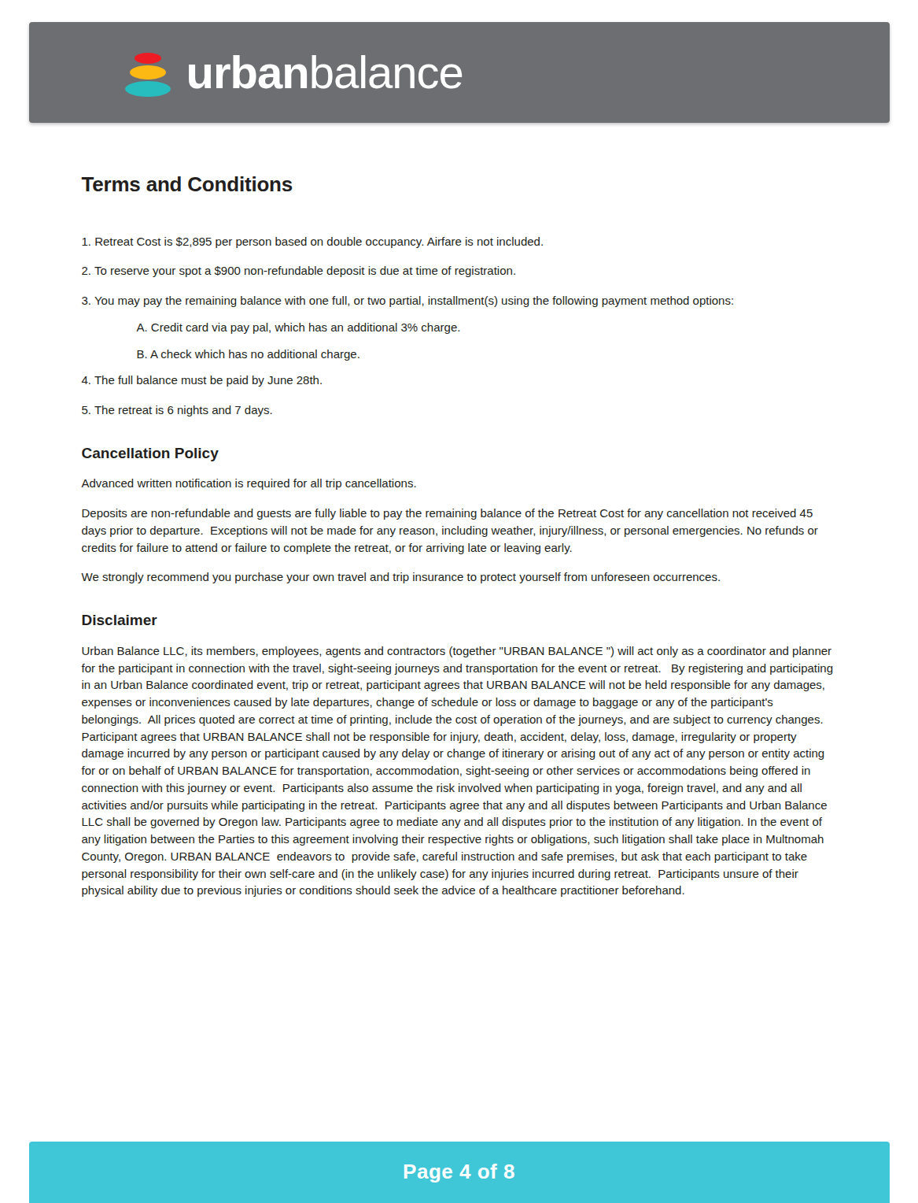urbanbalance
Terms and Conditions
1. Retreat Cost is $2,895 per person based on double occupancy. Airfare is not included.
2. To reserve your spot a $900 non-refundable deposit is due at time of registration.
3. You may pay the remaining balance with one full, or two partial, installment(s) using the following payment method options:
A. Credit card via pay pal, which has an additional 3% charge.
B. A check which has no additional charge.
4. The full balance must be paid by June 28th.
5. The retreat is 6 nights and 7 days.
Cancellation Policy
Advanced written notification is required for all trip cancellations.
Deposits are non-refundable and guests are fully liable to pay the remaining balance of the Retreat Cost for any cancellation not received 45 days prior to departure. Exceptions will not be made for any reason, including weather, injury/illness, or personal emergencies. No refunds or credits for failure to attend or failure to complete the retreat, or for arriving late or leaving early.
We strongly recommend you purchase your own travel and trip insurance to protect yourself from unforeseen occurrences.
Disclaimer
Urban Balance LLC, its members, employees, agents and contractors (together "URBAN BALANCE ") will act only as a coordinator and planner for the participant in connection with the travel, sight-seeing journeys and transportation for the event or retreat. By registering and participating in an Urban Balance coordinated event, trip or retreat, participant agrees that URBAN BALANCE will not be held responsible for any damages, expenses or inconveniences caused by late departures, change of schedule or loss or damage to baggage or any of the participant's belongings. All prices quoted are correct at time of printing, include the cost of operation of the journeys, and are subject to currency changes. Participant agrees that URBAN BALANCE shall not be responsible for injury, death, accident, delay, loss, damage, irregularity or property damage incurred by any person or participant caused by any delay or change of itinerary or arising out of any act of any person or entity acting for or on behalf of URBAN BALANCE for transportation, accommodation, sight-seeing or other services or accommodations being offered in connection with this journey or event. Participants also assume the risk involved when participating in yoga, foreign travel, and any and all activities and/or pursuits while participating in the retreat. Participants agree that any and all disputes between Participants and Urban Balance LLC shall be governed by Oregon law. Participants agree to mediate any and all disputes prior to the institution of any litigation. In the event of any litigation between the Parties to this agreement involving their respective rights or obligations, such litigation shall take place in Multnomah County, Oregon. URBAN BALANCE endeavors to provide safe, careful instruction and safe premises, but ask that each participant to take personal responsibility for their own self-care and (in the unlikely case) for any injuries incurred during retreat. Participants unsure of their physical ability due to previous injuries or conditions should seek the advice of a healthcare practitioner beforehand.
Page 4 of 8